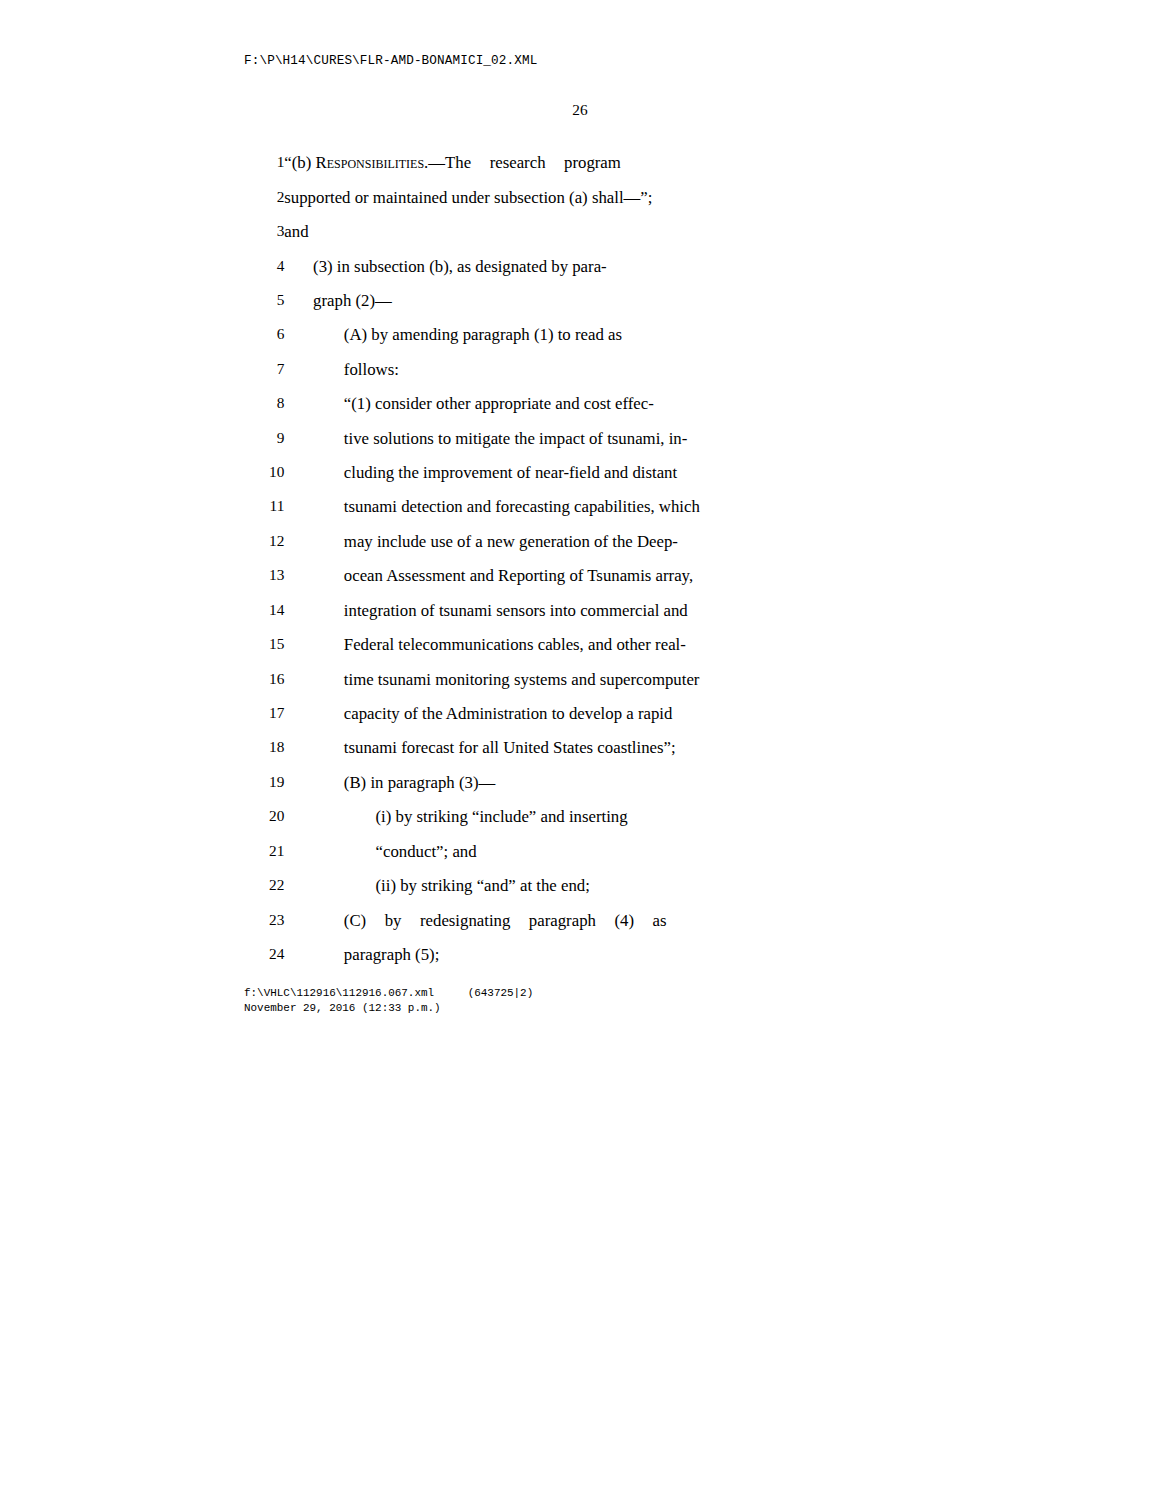F:\P\H14\CURES\FLR-AMD-BONAMICI_02.XML
26
| 1 | “(b) Responsibilities .—The research program |
| 2 | supported or maintained under subsection (a) shall—”; |
| 3 | and |
| 4 | (3) in subsection (b), as designated by para- |
| 5 | graph (2)— |
| 6 | (A) by amending paragraph (1) to read as |
| 7 | follows: |
| 8 | “(1) consider other appropriate and cost effec- |
| 9 | tive solutions to mitigate the impact of tsunami, in- |
| 10 | cluding the improvement of near-field and distant |
| 11 | tsunami detection and forecasting capabilities, which |
| 12 | may include use of a new generation of the Deep- |
| 13 | ocean Assessment and Reporting of Tsunamis array, |
| 14 | integration of tsunami sensors into commercial and |
| 15 | Federal telecommunications cables, and other real- |
| 16 | time tsunami monitoring systems and supercomputer |
| 17 | capacity of the Administration to develop a rapid |
| 18 | tsunami forecast for all United States coastlines”; |
| 19 | (B) in paragraph (3)— |
| 20 | (i) by striking “include” and inserting |
| 21 | “conduct”; and |
| 22 | (ii) by striking “and” at the end; |
| 23 | (C) by redesignating paragraph (4) as |
| 24 | paragraph (5); |
f:\VHLC\112916\112916.067.xml(643725|2)
November 29, 2016 (12:33 p.m.)